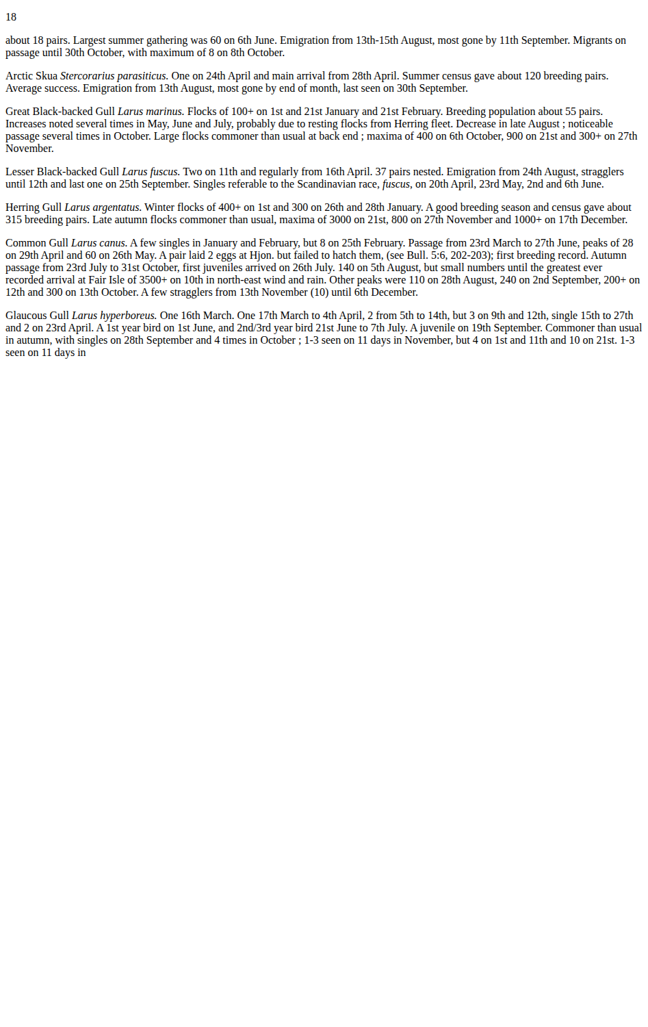18
about 18 pairs. Largest summer gathering was 60 on 6th June. Emigration from 13th-15th August, most gone by 11th September. Migrants on passage until 30th October, with maximum of 8 on 8th October.
Arctic Skua Stercorarius parasiticus. One on 24th April and main arrival from 28th April. Summer census gave about 120 breeding pairs. Average success. Emigration from 13th August, most gone by end of month, last seen on 30th September.
Great Black-backed Gull Larus marinus. Flocks of 100+ on 1st and 21st January and 21st February. Breeding population about 55 pairs. Increases noted several times in May, June and July, probably due to resting flocks from Herring fleet. Decrease in late August ; noticeable passage several times in October. Large flocks commoner than usual at back end ; maxima of 400 on 6th October, 900 on 21st and 300+ on 27th November.
Lesser Black-backed Gull Larus fuscus. Two on 11th and regularly from 16th April. 37 pairs nested. Emigration from 24th August, stragglers until 12th and last one on 25th September. Singles referable to the Scandinavian race, fuscus, on 20th April, 23rd May, 2nd and 6th June.
Herring Gull Larus argentatus. Winter flocks of 400+ on 1st and 300 on 26th and 28th January. A good breeding season and census gave about 315 breeding pairs. Late autumn flocks commoner than usual, maxima of 3000 on 21st, 800 on 27th November and 1000+ on 17th December.
Common Gull Larus canus. A few singles in January and February, but 8 on 25th February. Passage from 23rd March to 27th June, peaks of 28 on 29th April and 60 on 26th May. A pair laid 2 eggs at Hjon. but failed to hatch them, (see Bull. 5:6, 202-203); first breeding record. Autumn passage from 23rd July to 31st October, first juveniles arrived on 26th July. 140 on 5th August, but small numbers until the greatest ever recorded arrival at Fair Isle of 3500+ on 10th in north-east wind and rain. Other peaks were 110 on 28th August, 240 on 2nd September, 200+ on 12th and 300 on 13th October. A few stragglers from 13th November (10) until 6th December.
Glaucous Gull Larus hyperboreus. One 16th March. One 17th March to 4th April, 2 from 5th to 14th, but 3 on 9th and 12th, single 15th to 27th and 2 on 23rd April. A 1st year bird on 1st June, and 2nd/3rd year bird 21st June to 7th July. A juvenile on 19th September. Commoner than usual in autumn, with singles on 28th September and 4 times in October ; 1-3 seen on 11 days in November, but 4 on 1st and 11th and 10 on 21st. 1-3 seen on 11 days in